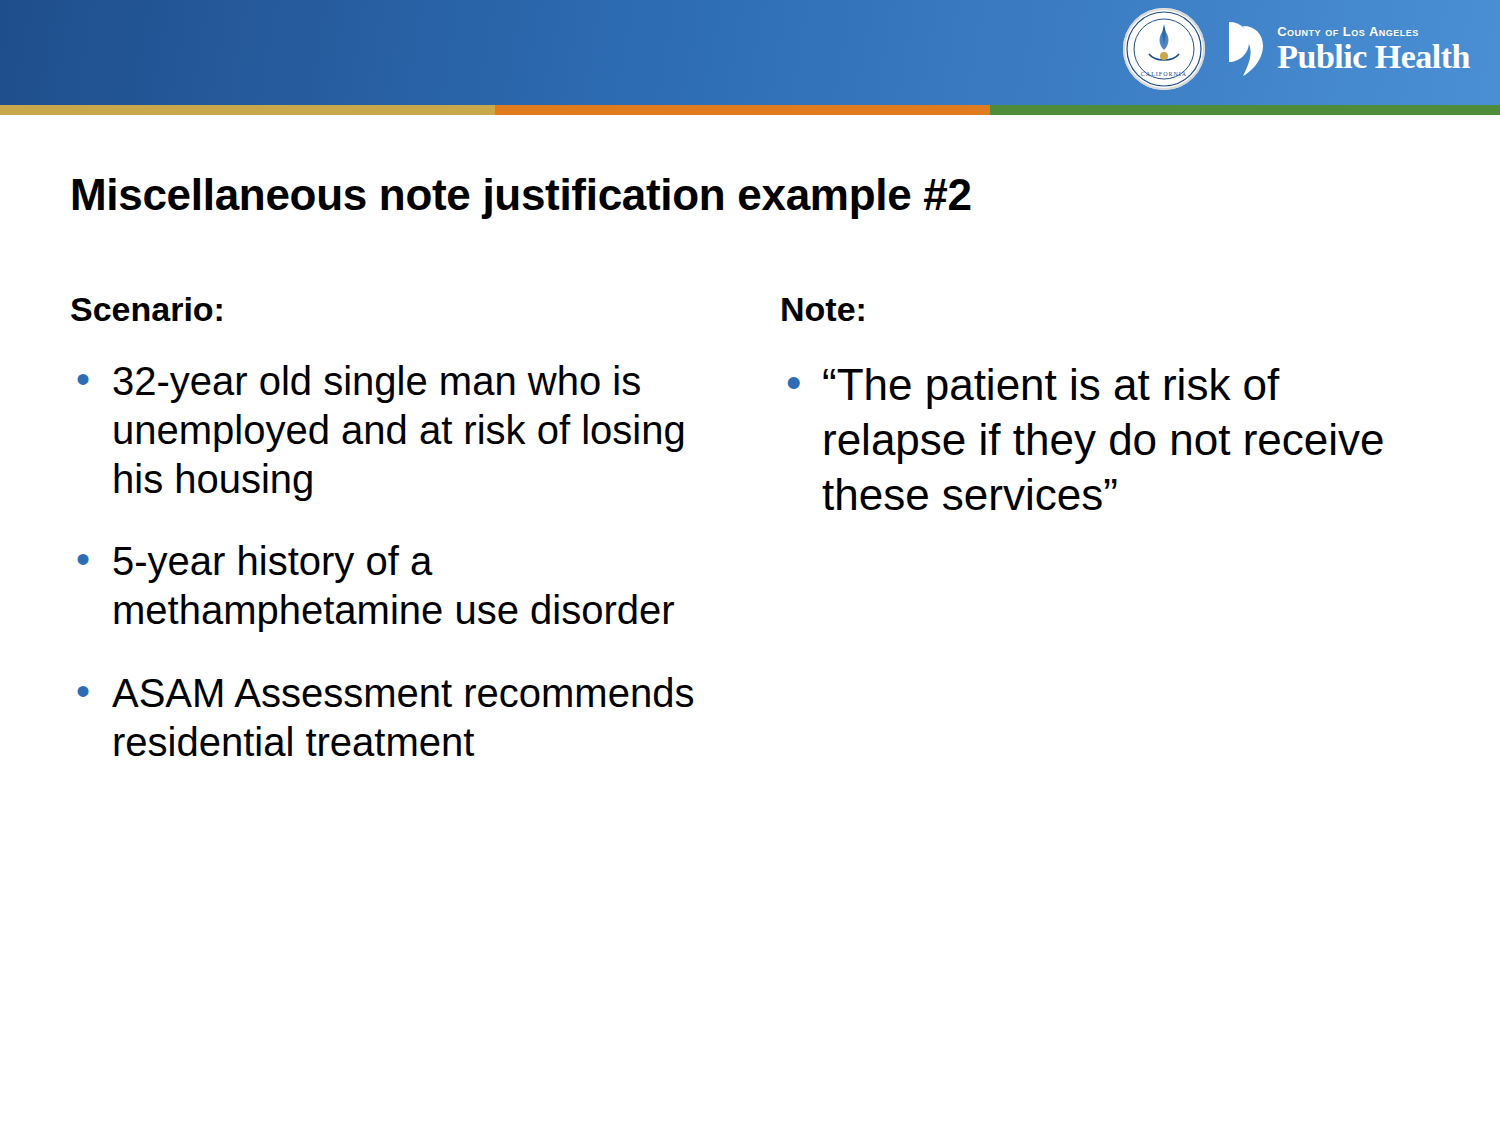CALIFORNIA
County of Los Angeles
Public Health
Miscellaneous note justification example #2
Scenario:
32-year old single man who is unemployed and at risk of losing his housing
5-year history of a methamphetamine use disorder
ASAM Assessment recommends residential treatment
Note:
“The patient is at risk of relapse if they do not receive these services”